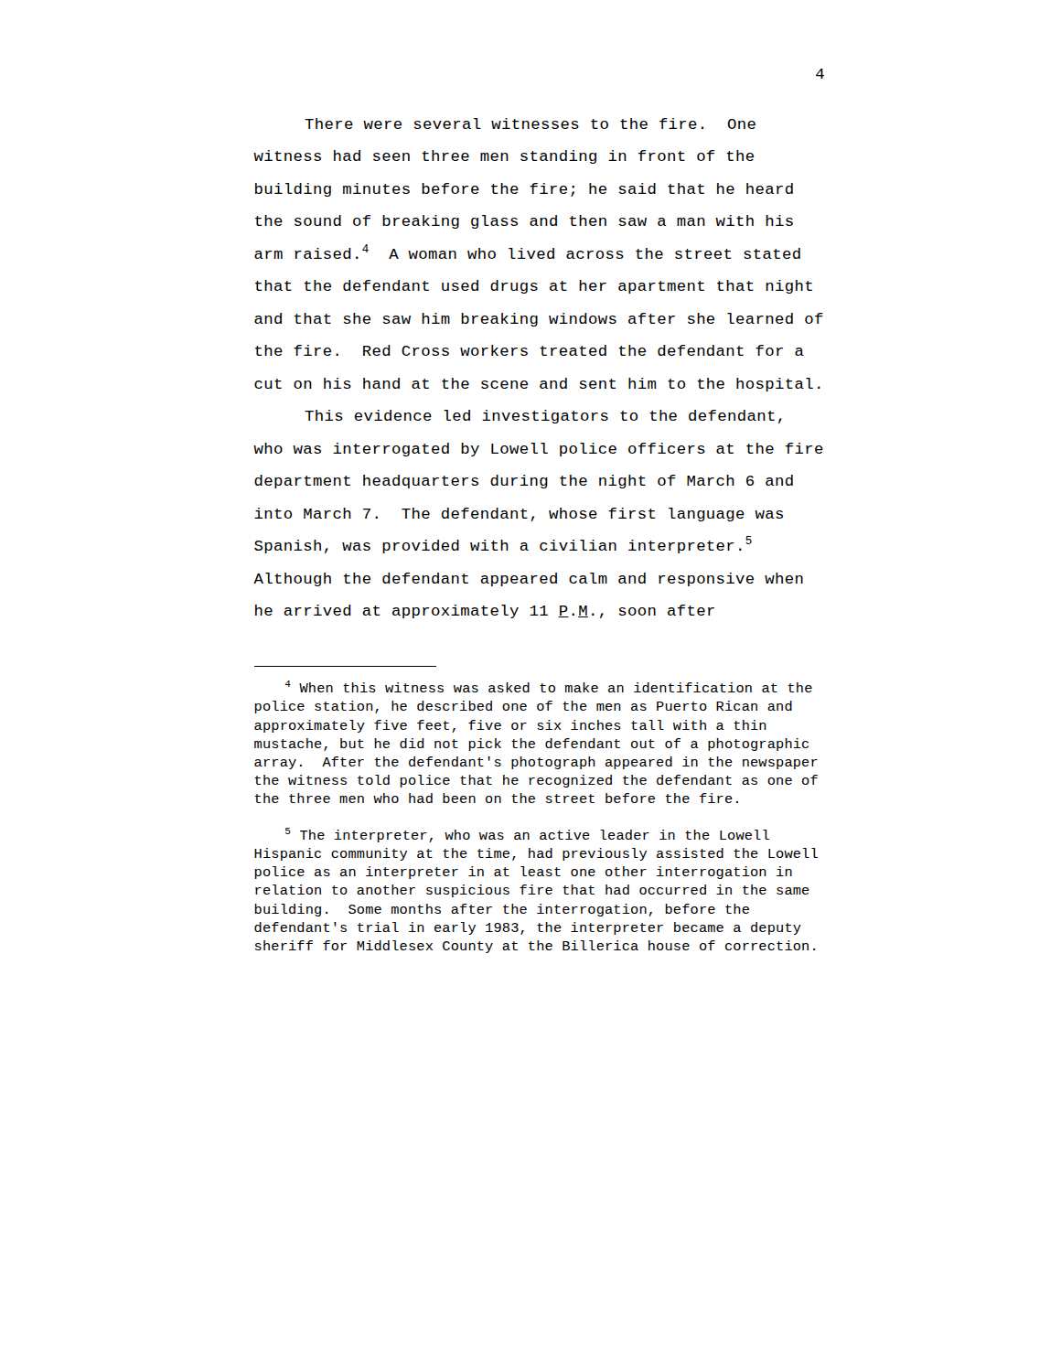4
There were several witnesses to the fire. One witness had seen three men standing in front of the building minutes before the fire; he said that he heard the sound of breaking glass and then saw a man with his arm raised.4 A woman who lived across the street stated that the defendant used drugs at her apartment that night and that she saw him breaking windows after she learned of the fire. Red Cross workers treated the defendant for a cut on his hand at the scene and sent him to the hospital.
This evidence led investigators to the defendant, who was interrogated by Lowell police officers at the fire department headquarters during the night of March 6 and into March 7. The defendant, whose first language was Spanish, was provided with a civilian interpreter.5 Although the defendant appeared calm and responsive when he arrived at approximately 11 P.M., soon after
4 When this witness was asked to make an identification at the police station, he described one of the men as Puerto Rican and approximately five feet, five or six inches tall with a thin mustache, but he did not pick the defendant out of a photographic array. After the defendant's photograph appeared in the newspaper the witness told police that he recognized the defendant as one of the three men who had been on the street before the fire.
5 The interpreter, who was an active leader in the Lowell Hispanic community at the time, had previously assisted the Lowell police as an interpreter in at least one other interrogation in relation to another suspicious fire that had occurred in the same building. Some months after the interrogation, before the defendant's trial in early 1983, the interpreter became a deputy sheriff for Middlesex County at the Billerica house of correction.